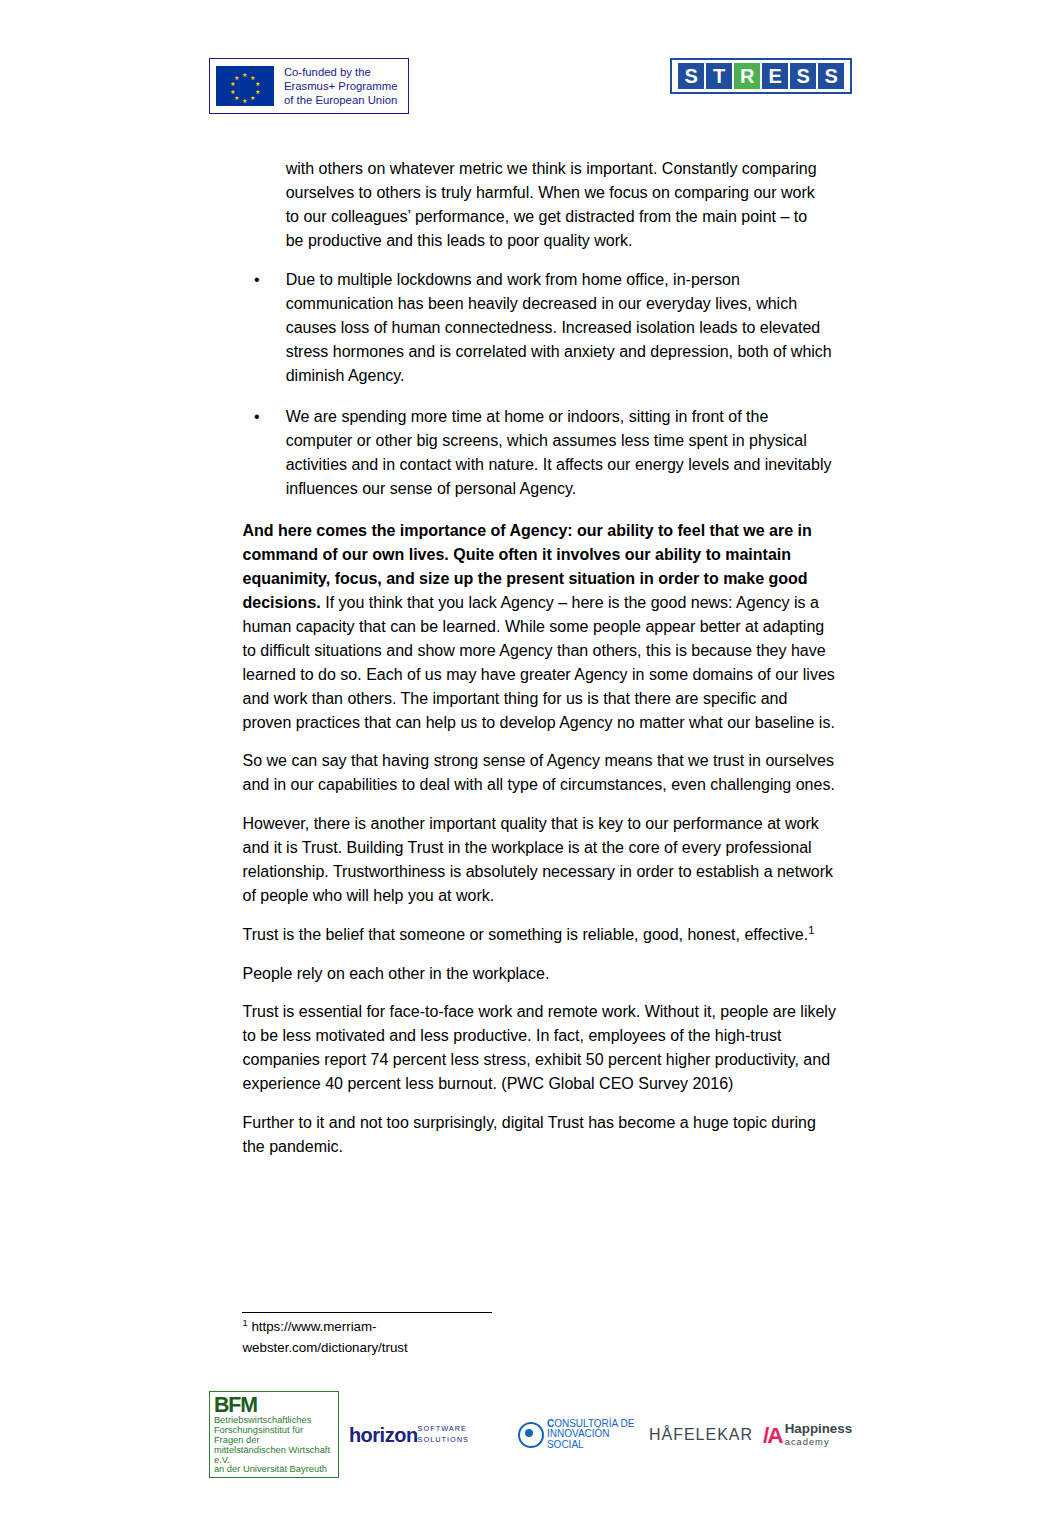★ ★ ★ ★ ★ ★ ★ ★ ★ ★
Co-funded by the
Erasmus+ Programme
of the European Union
STRESS
with others on whatever metric we think is important. Constantly comparing ourselves to others is truly harmful. When we focus on comparing our work to our colleagues’ performance, we get distracted from the main point – to be productive and this leads to poor quality work.
Due to multiple lockdowns and work from home office, in-person communication has been heavily decreased in our everyday lives, which causes loss of human connectedness. Increased isolation leads to elevated stress hormones and is correlated with anxiety and depression, both of which diminish Agency.
We are spending more time at home or indoors, sitting in front of the computer or other big screens, which assumes less time spent in physical activities and in contact with nature. It affects our energy levels and inevitably influences our sense of personal Agency.
And here comes the importance of Agency: our ability to feel that we are in command of our own lives. Quite often it involves our ability to maintain equanimity, focus, and size up the present situation in order to make good decisions. If you think that you lack Agency – here is the good news: Agency is a human capacity that can be learned. While some people appear better at adapting to difficult situations and show more Agency than others, this is because they have learned to do so. Each of us may have greater Agency in some domains of our lives and work than others. The important thing for us is that there are specific and proven practices that can help us to develop Agency no matter what our baseline is.
So we can say that having strong sense of Agency means that we trust in ourselves and in our capabilities to deal with all type of circumstances, even challenging ones.
However, there is another important quality that is key to our performance at work and it is Trust. Building Trust in the workplace is at the core of every professional relationship. Trustworthiness is absolutely necessary in order to establish a network of people who will help you at work.
Trust is the belief that someone or something is reliable, good, honest, effective.1
People rely on each other in the workplace.
Trust is essential for face-to-face work and remote work. Without it, people are likely to be less motivated and less productive. In fact, employees of the high-trust companies report 74 percent less stress, exhibit 50 percent higher productivity, and experience 40 percent less burnout. (PWC Global CEO Survey 2016)
Further to it and not too surprisingly, digital Trust has become a huge topic during the pandemic.
1 https://www.merriam-webster.com/dictionary/trust
BFM Betriebswirtschaftliches Forschungsinstitut für
Fragen der mittelständischen Wirtschaft e.V.
an der Universität Bayreuth
horizon SOFTWARE SOLUTIONS
CONSULTORÍA DE
INNOVACIÓN SOCIAL
HÅFELEKAR
/A Happiness academy